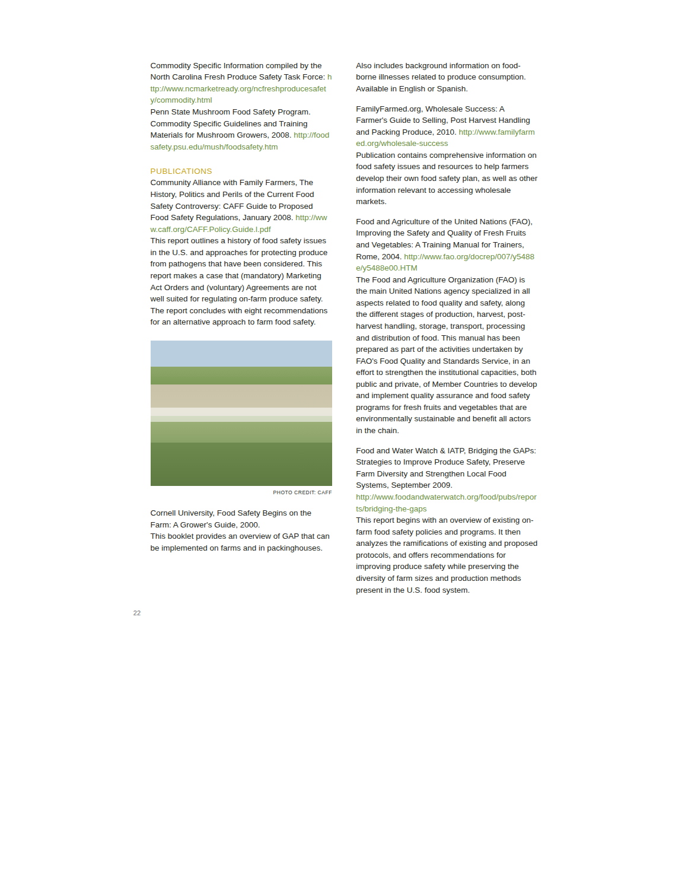Commodity Specific Information compiled by the North Carolina Fresh Produce Safety Task Force: http://www.ncmarketready.org/ncfreshproducesafety/commodity.html
Penn State Mushroom Food Safety Program. Commodity Specific Guidelines and Training Materials for Mushroom Growers, 2008. http://foodsafety.psu.edu/mush/foodsafety.htm
Publications
Community Alliance with Family Farmers, The History, Politics and Perils of the Current Food Safety Controversy: CAFF Guide to Proposed Food Safety Regulations, January 2008. http://www.caff.org/CAFF.Policy.Guide.l.pdf
This report outlines a history of food safety issues in the U.S. and approaches for protecting produce from pathogens that have been considered. This report makes a case that (mandatory) Marketing Act Orders and (voluntary) Agreements are not well suited for regulating on-farm produce safety. The report concludes with eight recommendations for an alternative approach to farm food safety.
Photo credit: CAFF
Cornell University, Food Safety Begins on the Farm: A Grower's Guide, 2000.
This booklet provides an overview of GAP that can be implemented on farms and in packinghouses.
Also includes background information on food-borne illnesses related to produce consumption. Available in English or Spanish.
FamilyFarmed.org, Wholesale Success: A Farmer's Guide to Selling, Post Harvest Handling and Packing Produce, 2010. http://www.familyfarmed.org/wholesale-success
Publication contains comprehensive information on food safety issues and resources to help farmers develop their own food safety plan, as well as other information relevant to accessing wholesale markets.
Food and Agriculture of the United Nations (FAO), Improving the Safety and Quality of Fresh Fruits and Vegetables: A Training Manual for Trainers, Rome, 2004. http://www.fao.org/docrep/007/y5488e/y5488e00.HTM
The Food and Agriculture Organization (FAO) is the main United Nations agency specialized in all aspects related to food quality and safety, along the different stages of production, harvest, post-harvest handling, storage, transport, processing and distribution of food. This manual has been prepared as part of the activities undertaken by FAO's Food Quality and Standards Service, in an effort to strengthen the institutional capacities, both public and private, of Member Countries to develop and implement quality assurance and food safety programs for fresh fruits and vegetables that are environmentally sustainable and benefit all actors in the chain.
Food and Water Watch & IATP, Bridging the GAPs: Strategies to Improve Produce Safety, Preserve Farm Diversity and Strengthen Local Food Systems, September 2009.
http://www.foodandwaterwatch.org/food/pubs/reports/bridging-the-gaps
This report begins with an overview of existing on-farm food safety policies and programs. It then analyzes the ramifications of existing and proposed protocols, and offers recommendations for improving produce safety while preserving the diversity of farm sizes and production methods present in the U.S. food system.
22